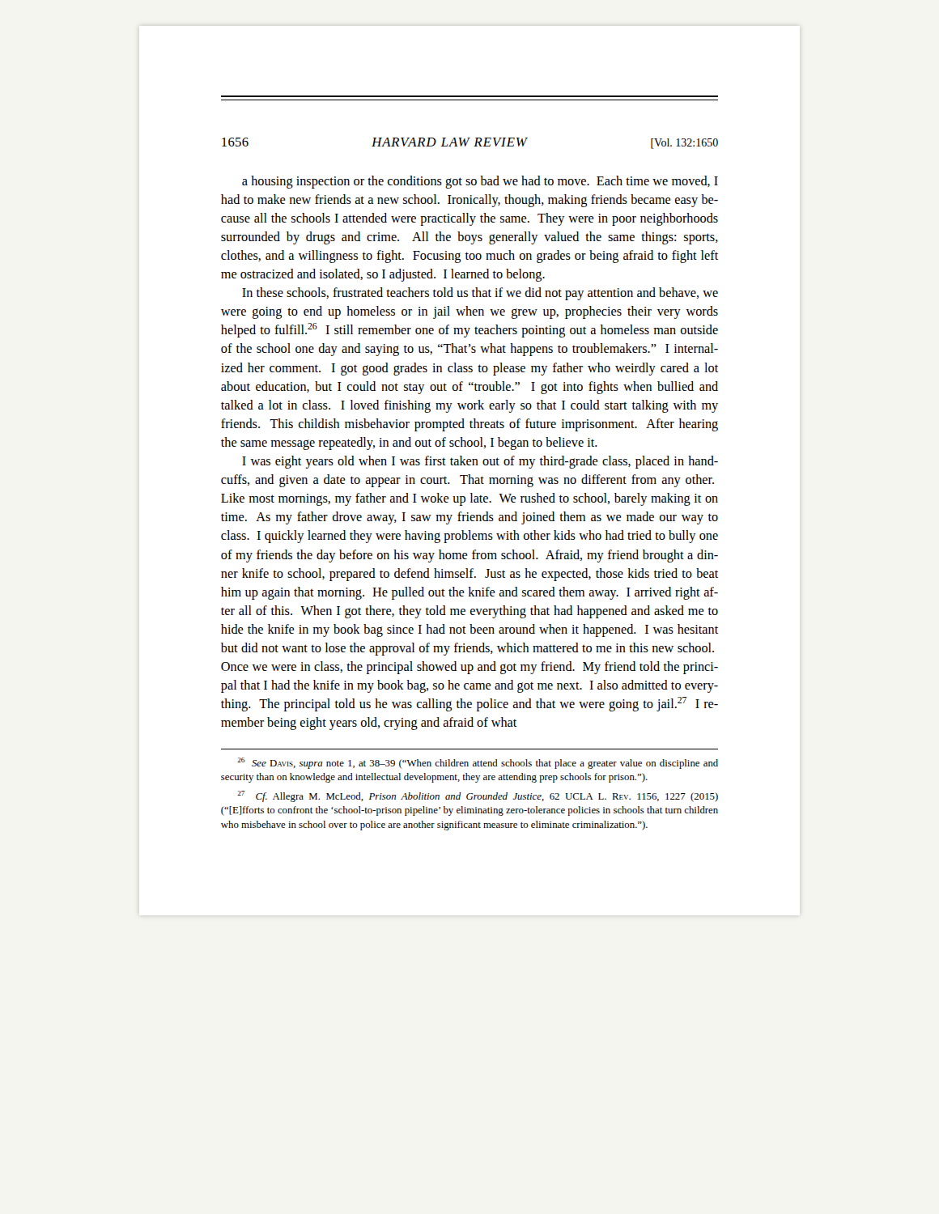1656 HARVARD LAW REVIEW [Vol. 132:1650
a housing inspection or the conditions got so bad we had to move. Each time we moved, I had to make new friends at a new school. Ironically, though, making friends became easy because all the schools I attended were practically the same. They were in poor neighborhoods surrounded by drugs and crime. All the boys generally valued the same things: sports, clothes, and a willingness to fight. Focusing too much on grades or being afraid to fight left me ostracized and isolated, so I adjusted. I learned to belong.
In these schools, frustrated teachers told us that if we did not pay attention and behave, we were going to end up homeless or in jail when we grew up, prophecies their very words helped to fulfill.26 I still remember one of my teachers pointing out a homeless man outside of the school one day and saying to us, “That’s what happens to troublemakers.” I internalized her comment. I got good grades in class to please my father who weirdly cared a lot about education, but I could not stay out of “trouble.” I got into fights when bullied and talked a lot in class. I loved finishing my work early so that I could start talking with my friends. This childish misbehavior prompted threats of future imprisonment. After hearing the same message repeatedly, in and out of school, I began to believe it.
I was eight years old when I was first taken out of my third-grade class, placed in handcuffs, and given a date to appear in court. That morning was no different from any other. Like most mornings, my father and I woke up late. We rushed to school, barely making it on time. As my father drove away, I saw my friends and joined them as we made our way to class. I quickly learned they were having problems with other kids who had tried to bully one of my friends the day before on his way home from school. Afraid, my friend brought a dinner knife to school, prepared to defend himself. Just as he expected, those kids tried to beat him up again that morning. He pulled out the knife and scared them away. I arrived right after all of this. When I got there, they told me everything that had happened and asked me to hide the knife in my book bag since I had not been around when it happened. I was hesitant but did not want to lose the approval of my friends, which mattered to me in this new school. Once we were in class, the principal showed up and got my friend. My friend told the principal that I had the knife in my book bag, so he came and got me next. I also admitted to everything. The principal told us he was calling the police and that we were going to jail.27 I remember being eight years old, crying and afraid of what
26 See Davis, supra note 1, at 38–39 (“When children attend schools that place a greater value on discipline and security than on knowledge and intellectual development, they are attending prep schools for prison.”).
27 Cf. Allegra M. McLeod, Prison Abolition and Grounded Justice, 62 UCLA L. Rev. 1156, 1227 (2015) (“[E]fforts to confront the ‘school-to-prison pipeline’ by eliminating zero-tolerance policies in schools that turn children who misbehave in school over to police are another significant measure to eliminate criminalization.”).